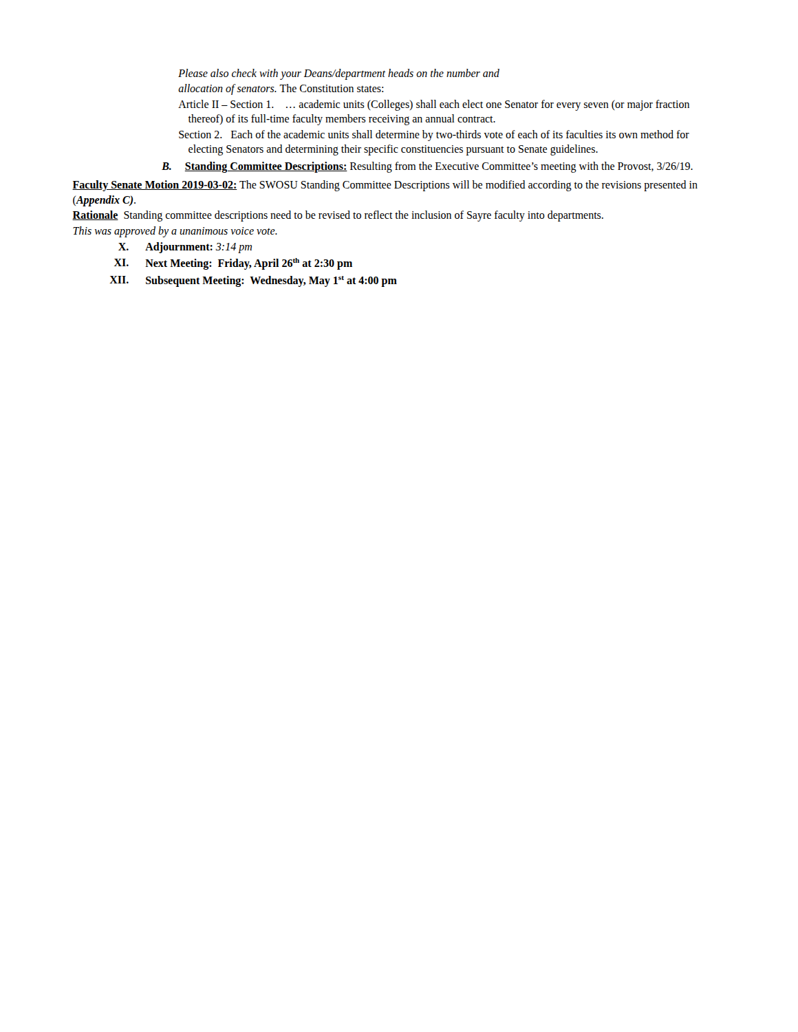Please also check with your Deans/department heads on the number and
allocation of senators. The Constitution states:
Article II – Section 1. … academic units (Colleges) shall each elect one Senator for every seven (or major fraction thereof) of its full-time faculty members receiving an annual contract.
Section 2. Each of the academic units shall determine by two-thirds vote of each of its faculties its own method for electing Senators and determining their specific constituencies pursuant to Senate guidelines.
B.
Standing Committee Descriptions: Resulting from the Executive Committee’s meeting with the Provost, 3/26/19.
Faculty Senate Motion 2019-03-02: The SWOSU Standing Committee Descriptions will be modified according to the revisions presented in (Appendix C).
Rationale Standing committee descriptions need to be revised to reflect the inclusion of Sayre faculty into departments.
This was approved by a unanimous voice vote.
X.
Adjournment: 3:14 pm
XI.
Next Meeting: Friday, April 26th at 2:30 pm
XII.
Subsequent Meeting: Wednesday, May 1st at 4:00 pm